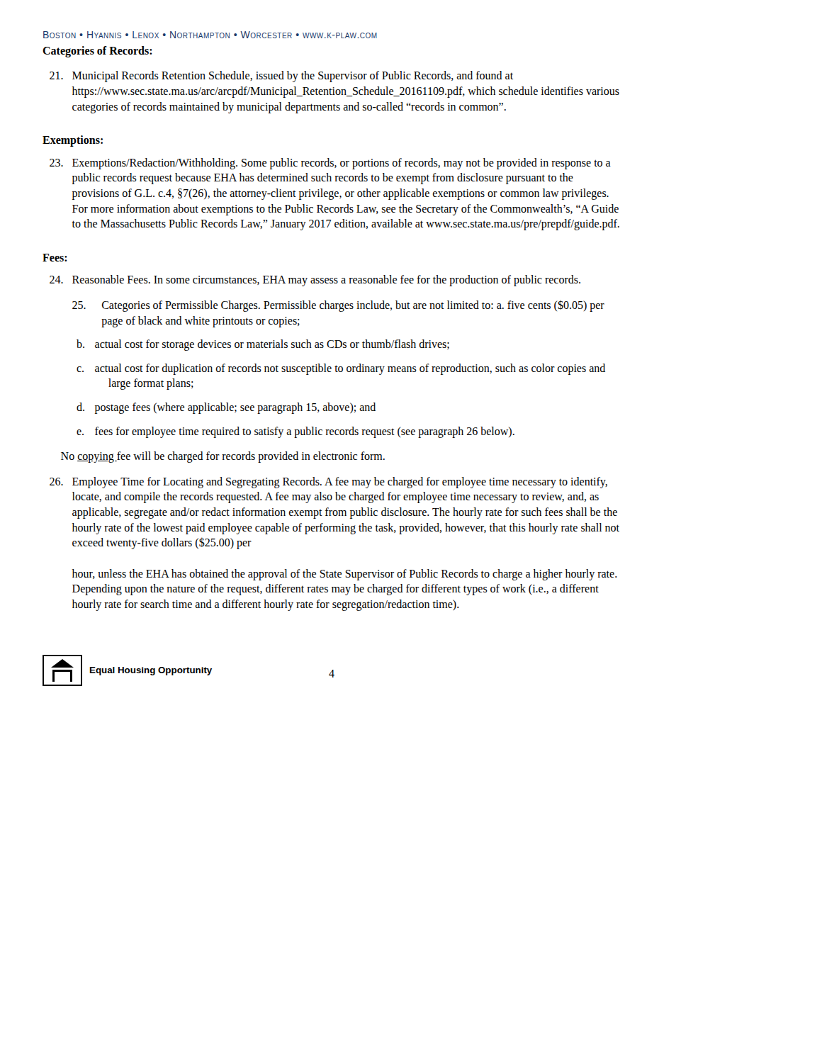Boston • Hyannis • Lenox • Northampton • Worcester • www.k-plaw.com
Categories of Records:
21. Municipal Records Retention Schedule, issued by the Supervisor of Public Records, and found at https://www.sec.state.ma.us/arc/arcpdf/Municipal_Retention_Schedule_20161109.pdf, which schedule identifies various categories of records maintained by municipal departments and so-called “records in common”.
Exemptions:
23. Exemptions/Redaction/Withholding. Some public records, or portions of records, may not be provided in response to a public records request because EHA has determined such records to be exempt from disclosure pursuant to the provisions of G.L. c.4, §7(26), the attorney-client privilege, or other applicable exemptions or common law privileges. For more information about exemptions to the Public Records Law, see the Secretary of the Commonwealth’s, “A Guide to the Massachusetts Public Records Law,” January 2017 edition, available at www.sec.state.ma.us/pre/prepdf/guide.pdf.
Fees:
24. Reasonable Fees. In some circumstances, EHA may assess a reasonable fee for the production of public records.
25. Categories of Permissible Charges. Permissible charges include, but are not limited to: a. five cents ($0.05) per page of black and white printouts or copies;
b. actual cost for storage devices or materials such as CDs or thumb/flash drives;
c. actual cost for duplication of records not susceptible to ordinary means of reproduction, such as color copies and large format plans;
d. postage fees (where applicable; see paragraph 15, above); and
e. fees for employee time required to satisfy a public records request (see paragraph 26 below).
No copying fee will be charged for records provided in electronic form.
26. Employee Time for Locating and Segregating Records. A fee may be charged for employee time necessary to identify, locate, and compile the records requested. A fee may also be charged for employee time necessary to review, and, as applicable, segregate and/or redact information exempt from public disclosure. The hourly rate for such fees shall be the hourly rate of the lowest paid employee capable of performing the task, provided, however, that this hourly rate shall not exceed twenty-five dollars ($25.00) per
hour, unless the EHA has obtained the approval of the State Supervisor of Public Records to charge a higher hourly rate. Depending upon the nature of the request, different rates may be charged for different types of work (i.e., a different hourly rate for search time and a different hourly rate for segregation/redaction time).
Equal Housing Opportunity
4